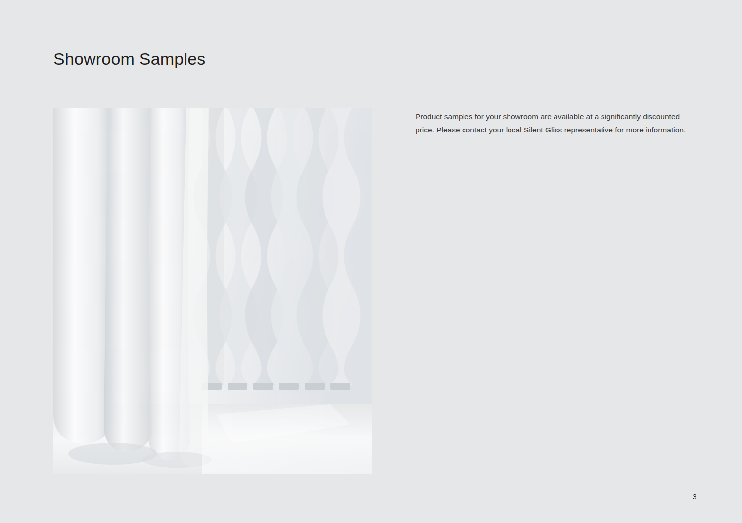Showroom Samples
Product samples for your showroom are available at a significantly discounted price. Please contact your local Silent Gliss representative for more information.
3